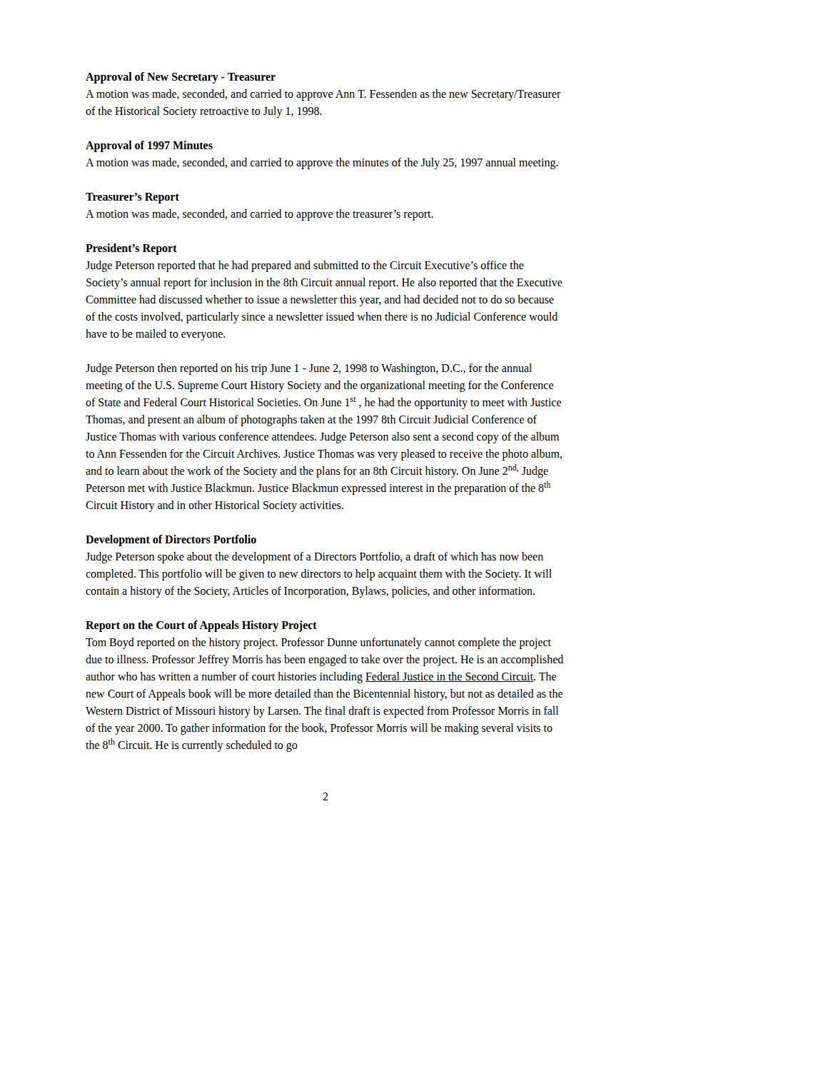Approval of New Secretary - Treasurer
A motion was made, seconded, and carried to approve Ann T. Fessenden as the new Secretary/Treasurer of the Historical Society retroactive to July 1, 1998.
Approval of 1997 Minutes
A motion was made, seconded, and carried to approve the minutes of the July 25, 1997 annual meeting.
Treasurer’s Report
A motion was made, seconded, and carried to approve the treasurer’s report.
President’s Report
Judge Peterson reported that he had prepared and submitted to the Circuit Executive’s office the Society’s annual report for inclusion in the 8th Circuit annual report. He also reported that the Executive Committee had discussed whether to issue a newsletter this year, and had decided not to do so because of the costs involved, particularly since a newsletter issued when there is no Judicial Conference would have to be mailed to everyone.
Judge Peterson then reported on his trip June 1 - June 2, 1998 to Washington, D.C., for the annual meeting of the U.S. Supreme Court History Society and the organizational meeting for the Conference of State and Federal Court Historical Societies. On June 1st , he had the opportunity to meet with Justice Thomas, and present an album of photographs taken at the 1997 8th Circuit Judicial Conference of Justice Thomas with various conference attendees. Judge Peterson also sent a second copy of the album to Ann Fessenden for the Circuit Archives. Justice Thomas was very pleased to receive the photo album, and to learn about the work of the Society and the plans for an 8th Circuit history. On June 2nd, Judge Peterson met with Justice Blackmun. Justice Blackmun expressed interest in the preparation of the 8th Circuit History and in other Historical Society activities.
Development of Directors Portfolio
Judge Peterson spoke about the development of a Directors Portfolio, a draft of which has now been completed. This portfolio will be given to new directors to help acquaint them with the Society. It will contain a history of the Society, Articles of Incorporation, Bylaws, policies, and other information.
Report on the Court of Appeals History Project
Tom Boyd reported on the history project. Professor Dunne unfortunately cannot complete the project due to illness. Professor Jeffrey Morris has been engaged to take over the project. He is an accomplished author who has written a number of court histories including Federal Justice in the Second Circuit. The new Court of Appeals book will be more detailed than the Bicentennial history, but not as detailed as the Western District of Missouri history by Larsen. The final draft is expected from Professor Morris in fall of the year 2000. To gather information for the book, Professor Morris will be making several visits to the 8th Circuit. He is currently scheduled to go
2